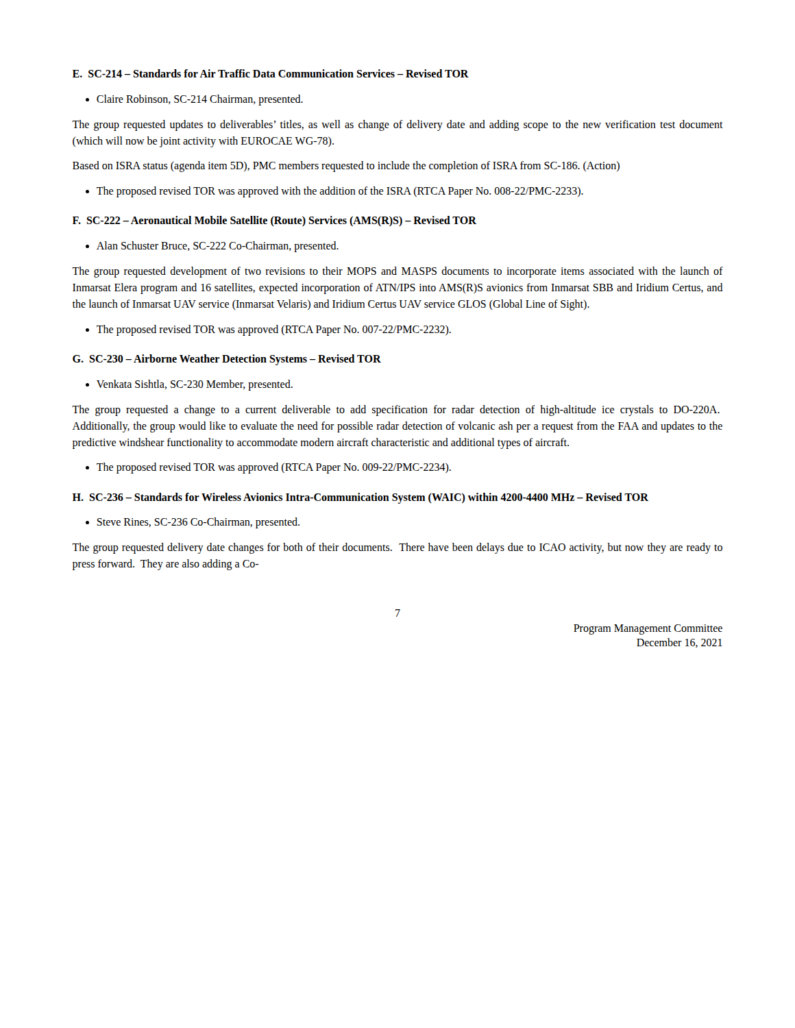E. SC-214 – Standards for Air Traffic Data Communication Services – Revised TOR
Claire Robinson, SC-214 Chairman, presented.
The group requested updates to deliverables’ titles, as well as change of delivery date and adding scope to the new verification test document (which will now be joint activity with EUROCAE WG-78).
Based on ISRA status (agenda item 5D), PMC members requested to include the completion of ISRA from SC-186. (Action)
The proposed revised TOR was approved with the addition of the ISRA (RTCA Paper No. 008-22/PMC-2233).
F. SC-222 – Aeronautical Mobile Satellite (Route) Services (AMS(R)S) – Revised TOR
Alan Schuster Bruce, SC-222 Co-Chairman, presented.
The group requested development of two revisions to their MOPS and MASPS documents to incorporate items associated with the launch of Inmarsat Elera program and 16 satellites, expected incorporation of ATN/IPS into AMS(R)S avionics from Inmarsat SBB and Iridium Certus, and the launch of Inmarsat UAV service (Inmarsat Velaris) and Iridium Certus UAV service GLOS (Global Line of Sight).
The proposed revised TOR was approved (RTCA Paper No. 007-22/PMC-2232).
G. SC-230 – Airborne Weather Detection Systems – Revised TOR
Venkata Sishtla, SC-230 Member, presented.
The group requested a change to a current deliverable to add specification for radar detection of high-altitude ice crystals to DO-220A. Additionally, the group would like to evaluate the need for possible radar detection of volcanic ash per a request from the FAA and updates to the predictive windshear functionality to accommodate modern aircraft characteristic and additional types of aircraft.
The proposed revised TOR was approved (RTCA Paper No. 009-22/PMC-2234).
H. SC-236 – Standards for Wireless Avionics Intra-Communication System (WAIC) within 4200-4400 MHz – Revised TOR
Steve Rines, SC-236 Co-Chairman, presented.
The group requested delivery date changes for both of their documents. There have been delays due to ICAO activity, but now they are ready to press forward. They are also adding a Co-
7
Program Management Committee
December 16, 2021